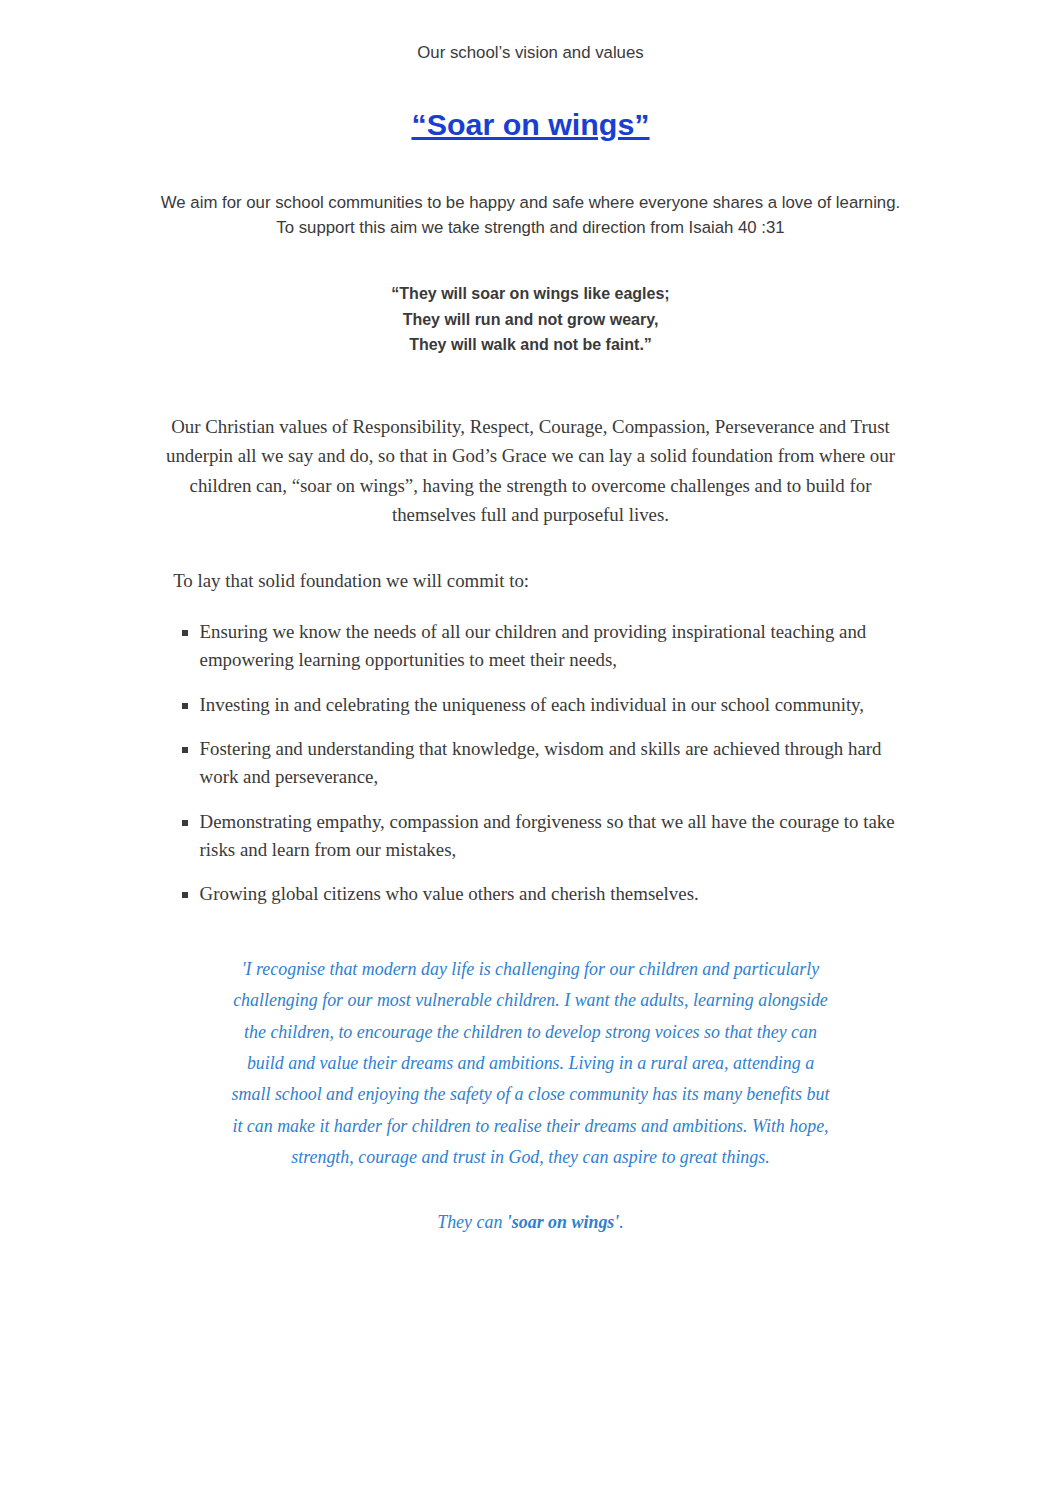Our school’s vision and values
“Soar on wings”
We aim for our school communities to be happy and safe where everyone shares a love of learning. To support this aim we take strength and direction from Isaiah 40 :31
“They will soar on wings like eagles;
They will run and not grow weary,
They will walk and not be faint.”
Our Christian values of Responsibility, Respect, Courage, Compassion, Perseverance and Trust underpin all we say and do, so that in God’s Grace we can lay a solid foundation from where our children can, “soar on wings”, having the strength to overcome challenges and to build for themselves full and purposeful lives.
To lay that solid foundation we will commit to:
Ensuring we know the needs of all our children and providing inspirational teaching and empowering learning opportunities to meet their needs,
Investing in and celebrating the uniqueness of each individual in our school community,
Fostering and understanding that knowledge, wisdom and skills are achieved through hard work and perseverance,
Demonstrating empathy, compassion and forgiveness so that we all have the courage to take risks and learn from our mistakes,
Growing global citizens who value others and cherish themselves.
'I recognise that modern day life is challenging for our children and particularly challenging for our most vulnerable children. I want the adults, learning alongside the children, to encourage the children to develop strong voices so that they can build and value their dreams and ambitions. Living in a rural area, attending a small school and enjoying the safety of a close community has its many benefits but it can make it harder for children to realise their dreams and ambitions. With hope, strength, courage and trust in God, they can aspire to great things.
They can 'soar on wings'.